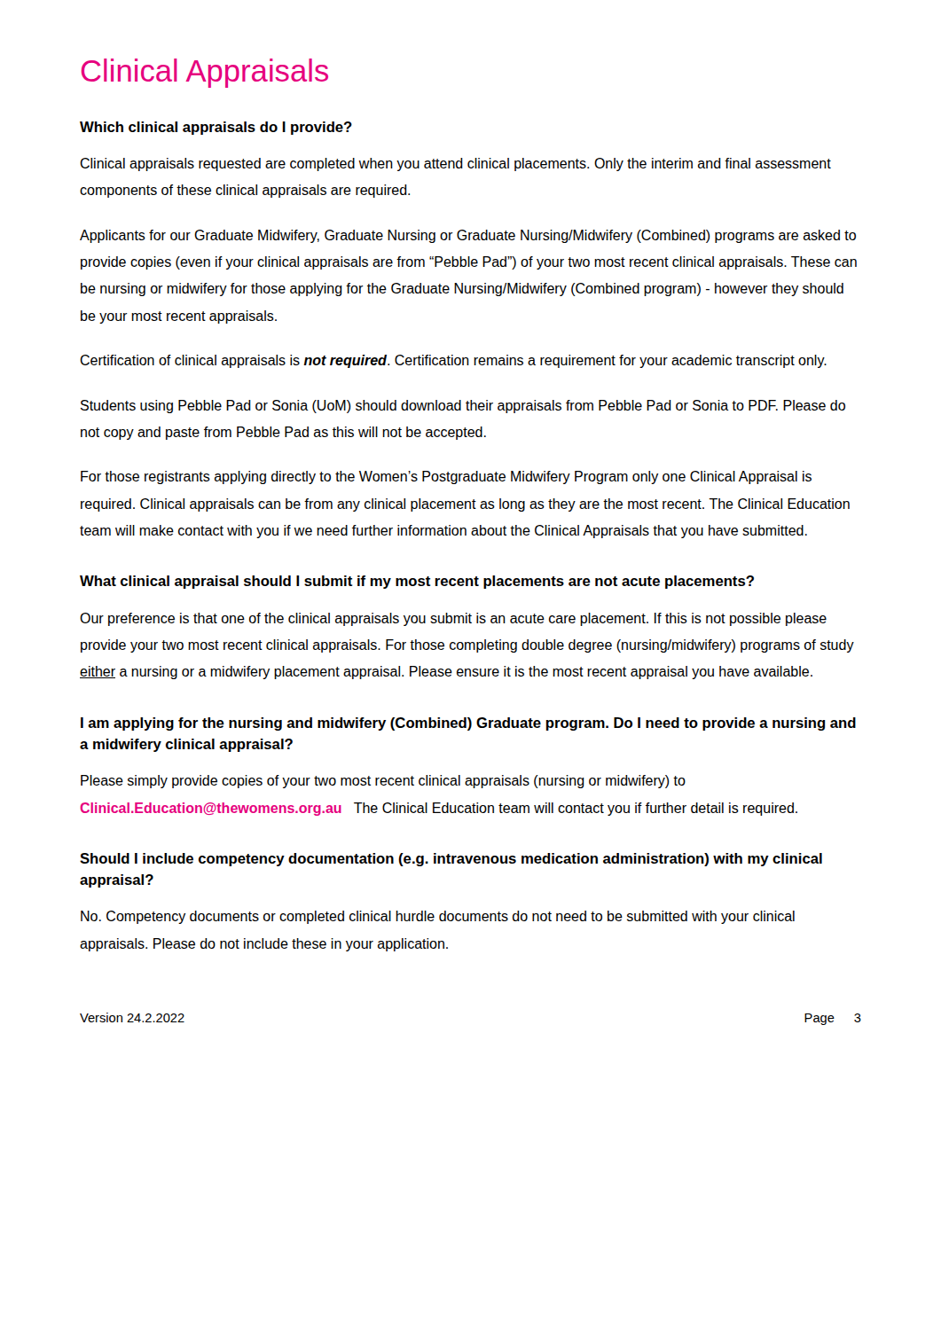Clinical Appraisals
Which clinical appraisals do I provide?
Clinical appraisals requested are completed when you attend clinical placements. Only the interim and final assessment components of these clinical appraisals are required.
Applicants for our Graduate Midwifery, Graduate Nursing or Graduate Nursing/Midwifery (Combined) programs are asked to provide copies (even if your clinical appraisals are from “Pebble Pad”) of your two most recent clinical appraisals. These can be nursing or midwifery for those applying for the Graduate Nursing/Midwifery (Combined program) - however they should be your most recent appraisals.
Certification of clinical appraisals is not required. Certification remains a requirement for your academic transcript only.
Students using Pebble Pad or Sonia (UoM) should download their appraisals from Pebble Pad or Sonia to PDF. Please do not copy and paste from Pebble Pad as this will not be accepted.
For those registrants applying directly to the Women’s Postgraduate Midwifery Program only one Clinical Appraisal is required. Clinical appraisals can be from any clinical placement as long as they are the most recent. The Clinical Education team will make contact with you if we need further information about the Clinical Appraisals that you have submitted.
What clinical appraisal should I submit if my most recent placements are not acute placements?
Our preference is that one of the clinical appraisals you submit is an acute care placement. If this is not possible please provide your two most recent clinical appraisals. For those completing double degree (nursing/midwifery) programs of study either a nursing or a midwifery placement appraisal. Please ensure it is the most recent appraisal you have available.
I am applying for the nursing and midwifery (Combined) Graduate program. Do I need to provide a nursing and a midwifery clinical appraisal?
Please simply provide copies of your two most recent clinical appraisals (nursing or midwifery) to Clinical.Education@thewomens.org.au The Clinical Education team will contact you if further detail is required.
Should I include competency documentation (e.g. intravenous medication administration) with my clinical appraisal?
No. Competency documents or completed clinical hurdle documents do not need to be submitted with your clinical appraisals. Please do not include these in your application.
Version 24.2.2022 Page3